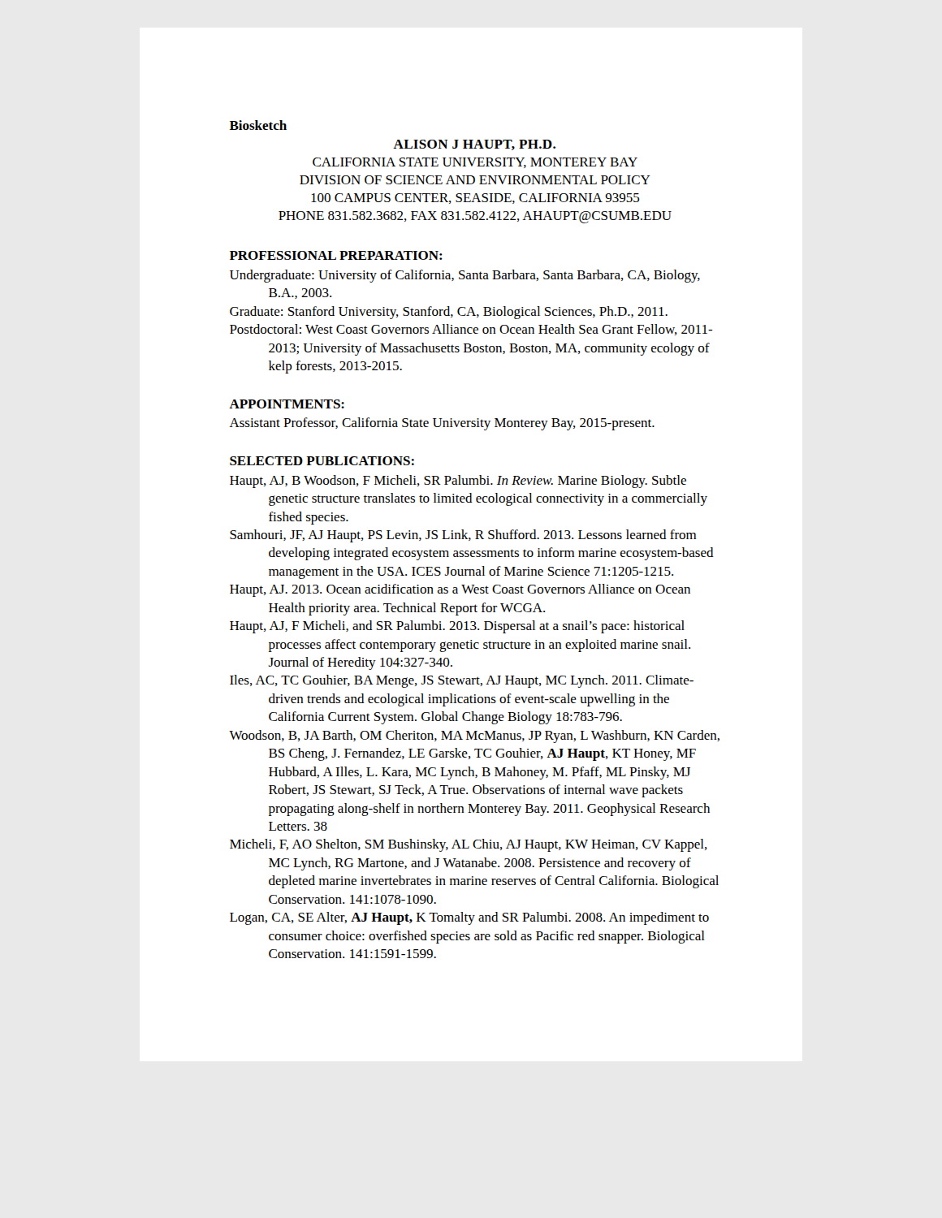Biosketch
ALISON J HAUPT, PH.D.
CALIFORNIA STATE UNIVERSITY, MONTEREY BAY
DIVISION OF SCIENCE AND ENVIRONMENTAL POLICY
100 CAMPUS CENTER, SEASIDE, CALIFORNIA 93955
PHONE 831.582.3682, FAX 831.582.4122, AHAUPT@CSUMB.EDU
PROFESSIONAL PREPARATION:
Undergraduate: University of California, Santa Barbara, Santa Barbara, CA, Biology, B.A., 2003.
Graduate: Stanford University, Stanford, CA, Biological Sciences, Ph.D., 2011.
Postdoctoral: West Coast Governors Alliance on Ocean Health Sea Grant Fellow, 2011-2013; University of Massachusetts Boston, Boston, MA, community ecology of kelp forests, 2013-2015.
APPOINTMENTS:
Assistant Professor, California State University Monterey Bay, 2015-present.
SELECTED PUBLICATIONS:
Haupt, AJ, B Woodson, F Micheli, SR Palumbi. In Review. Marine Biology. Subtle genetic structure translates to limited ecological connectivity in a commercially fished species.
Samhouri, JF, AJ Haupt, PS Levin, JS Link, R Shufford. 2013. Lessons learned from developing integrated ecosystem assessments to inform marine ecosystem-based management in the USA. ICES Journal of Marine Science 71:1205-1215.
Haupt, AJ. 2013. Ocean acidification as a West Coast Governors Alliance on Ocean Health priority area. Technical Report for WCGA.
Haupt, AJ, F Micheli, and SR Palumbi. 2013. Dispersal at a snail’s pace: historical processes affect contemporary genetic structure in an exploited marine snail. Journal of Heredity 104:327-340.
Iles, AC, TC Gouhier, BA Menge, JS Stewart, AJ Haupt, MC Lynch. 2011. Climate-driven trends and ecological implications of event-scale upwelling in the California Current System. Global Change Biology 18:783-796.
Woodson, B, JA Barth, OM Cheriton, MA McManus, JP Ryan, L Washburn, KN Carden, BS Cheng, J. Fernandez, LE Garske, TC Gouhier, AJ Haupt, KT Honey, MF Hubbard, A Illes, L. Kara, MC Lynch, B Mahoney, M. Pfaff, ML Pinsky, MJ Robert, JS Stewart, SJ Teck, A True. Observations of internal wave packets propagating along-shelf in northern Monterey Bay. 2011. Geophysical Research Letters. 38
Micheli, F, AO Shelton, SM Bushinsky, AL Chiu, AJ Haupt, KW Heiman, CV Kappel, MC Lynch, RG Martone, and J Watanabe. 2008. Persistence and recovery of depleted marine invertebrates in marine reserves of Central California. Biological Conservation. 141:1078-1090.
Logan, CA, SE Alter, AJ Haupt, K Tomalty and SR Palumbi. 2008. An impediment to consumer choice: overfished species are sold as Pacific red snapper. Biological Conservation. 141:1591-1599.